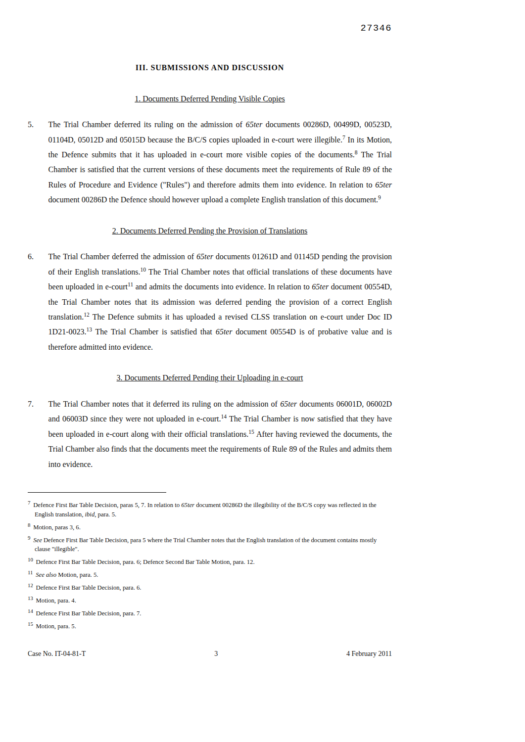27346
III. SUBMISSIONS AND DISCUSSION
1. Documents Deferred Pending Visible Copies
5.
The Trial Chamber deferred its ruling on the admission of 65ter documents 00286D, 00499D, 00523D, 01104D, 05012D and 05015D because the B/C/S copies uploaded in e-court were illegible.7 In its Motion, the Defence submits that it has uploaded in e-court more visible copies of the documents.8 The Trial Chamber is satisfied that the current versions of these documents meet the requirements of Rule 89 of the Rules of Procedure and Evidence ("Rules") and therefore admits them into evidence. In relation to 65ter document 00286D the Defence should however upload a complete English translation of this document.9
2. Documents Deferred Pending the Provision of Translations
6.
The Trial Chamber deferred the admission of 65ter documents 01261D and 01145D pending the provision of their English translations.10 The Trial Chamber notes that official translations of these documents have been uploaded in e-court11 and admits the documents into evidence. In relation to 65ter document 00554D, the Trial Chamber notes that its admission was deferred pending the provision of a correct English translation.12 The Defence submits it has uploaded a revised CLSS translation on e-court under Doc ID 1D21-0023.13 The Trial Chamber is satisfied that 65ter document 00554D is of probative value and is therefore admitted into evidence.
3. Documents Deferred Pending their Uploading in e-court
7.
The Trial Chamber notes that it deferred its ruling on the admission of 65ter documents 06001D, 06002D and 06003D since they were not uploaded in e-court.14 The Trial Chamber is now satisfied that they have been uploaded in e-court along with their official translations.15 After having reviewed the documents, the Trial Chamber also finds that the documents meet the requirements of Rule 89 of the Rules and admits them into evidence.
7 Defence First Bar Table Decision, paras 5, 7. In relation to 65ter document 00286D the illegibility of the B/C/S copy was reflected in the English translation, ibid, para. 5.
8 Motion, paras 3, 6.
9 See Defence First Bar Table Decision, para 5 where the Trial Chamber notes that the English translation of the document contains mostly clause "illegible".
10 Defence First Bar Table Decision, para. 6; Defence Second Bar Table Motion, para. 12.
11 See also Motion, para. 5.
12 Defence First Bar Table Decision, para. 6.
13 Motion, para. 4.
14 Defence First Bar Table Decision, para. 7.
15 Motion, para. 5.
Case No. IT-04-81-T
3
4 February 2011